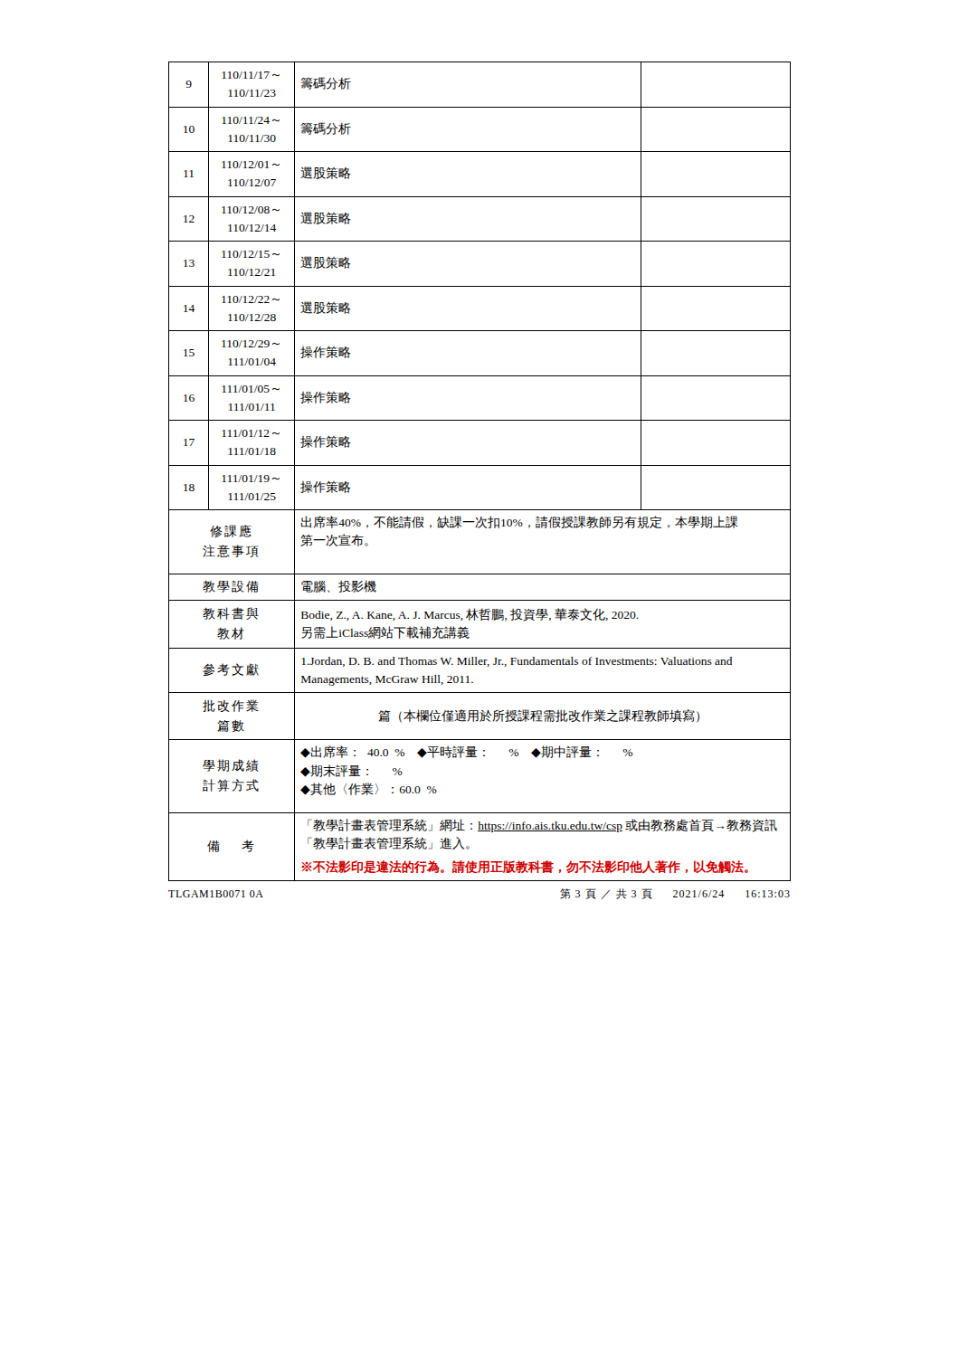| 9 | 110/11/17～ 110/11/23 | 籌碼分析 | |
| 10 | 110/11/24～ 110/11/30 | 籌碼分析 | |
| 11 | 110/12/01～ 110/12/07 | 選股策略 | |
| 12 | 110/12/08～ 110/12/14 | 選股策略 | |
| 13 | 110/12/15～ 110/12/21 | 選股策略 | |
| 14 | 110/12/22～ 110/12/28 | 選股策略 | |
| 15 | 110/12/29～ 111/01/04 | 操作策略 | |
| 16 | 111/01/05～ 111/01/11 | 操作策略 | |
| 17 | 111/01/12～ 111/01/18 | 操作策略 | |
| 18 | 111/01/19～ 111/01/25 | 操作策略 | |
| 修課應 注意事項 | 出席率40%，不能請假，缺課一次扣10%，請假授課教師另有規定，本學期上課 第一次宣布。 |
| 教學設備 | 電腦、投影機 |
| 教科書與 教材 | Bodie, Z., A. Kane, A. J. Marcus, 林哲鵬, 投資學, 華泰文化, 2020. 另需上iClass網站下載補充講義 |
| 參考文獻 | 1.Jordan, D. B. and Thomas W. Miller, Jr., Fundamentals of Investments: Valuations and Managements, McGraw Hill, 2011. |
| 批改作業 篇數 | 篇（本欄位僅適用於所授課程需批改作業之課程教師填寫） |
| 學期成績 計算方式 | ◆ 出席率： 40.0 % ◆ 平時評量： % ◆ 期中評量： % ◆ 期末評量： % ◆ 其他〈作業〉：60.0 % |
| 備 考 | 「教學計畫表管理系統」網址： https://info.ais.tku.edu.tw/csp 或由教務處首頁→教務資訊「教學計畫表管理系統」進入。 ※不法影印是違法的行為。請使用正版教科書，勿不法影印他人著作，以免觸法。 |
TLGAM1B0071 0A
第 3 頁 ／ 共 3 頁 2021/6/24 16:13:03